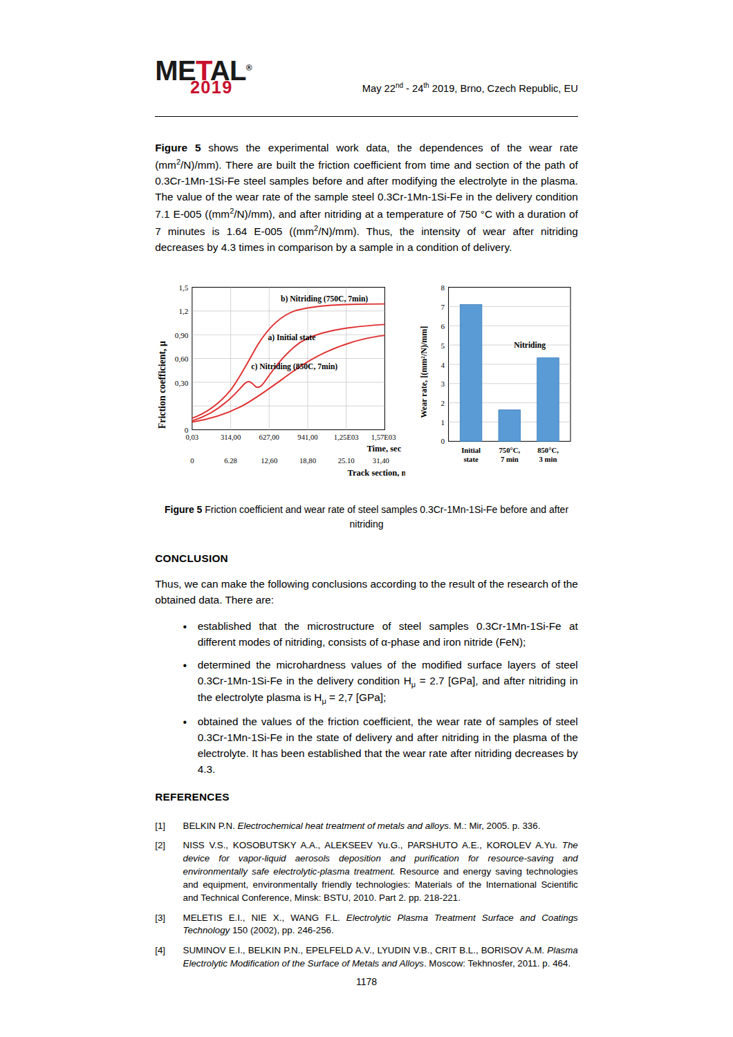METAL®
2019
May 22nd - 24th 2019, Brno, Czech Republic, EU
Figure 5 shows the experimental work data, the dependences of the wear rate (mm2/N)/mm). There are built the friction coefficient from time and section of the path of 0.3Cr-1Mn-1Si-Fe steel samples before and after modifying the electrolyte in the plasma. The value of the wear rate of the sample steel 0.3Cr-1Mn-1Si-Fe in the delivery condition 7.1 E-005 ((mm2/N)/mm), and after nitriding at a temperature of 750 °C with a duration of 7 minutes is 1.64 E-005 ((mm2/N)/mm). Thus, the intensity of wear after nitriding decreases by 4.3 times in comparison by a sample in a condition of delivery.
Friction coefficient, μ 1,5 1,2 0,90 0,60 0,30 0 b) Nitriding (750C, 7min) a) Initial state c) Nitriding (850C, 7min) 0,03 314,00 627,00 941,00 1,25E03 1,57E03 Time, sec 0 6.28 12,60 18,80 25.10 31,40 Track section, m Wear rate, [(mm²/N)/mm] 8 7 6 5 4 3 2 1 0 Nitriding Initial state 750°C, 7 min 850°C, 3 min
Figure 5 Friction coefficient and wear rate of steel samples 0.3Cr-1Mn-1Si-Fe before and after nitriding
Conclusion
Thus, we can make the following conclusions according to the result of the research of the obtained data. There are:
established that the microstructure of steel samples 0.3Cr-1Mn-1Si-Fe at different modes of nitriding, consists of α-phase and iron nitride (FeN);
determined the microhardness values of the modified surface layers of steel 0.3Cr-1Mn-1Si-Fe in the delivery condition Hμ = 2.7 [GPa], and after nitriding in the electrolyte plasma is Hμ = 2,7 [GPa];
obtained the values of the friction coefficient, the wear rate of samples of steel 0.3Cr-1Mn-1Si-Fe in the state of delivery and after nitriding in the plasma of the electrolyte. It has been established that the wear rate after nitriding decreases by 4.3.
References
[1]
BELKIN P.N. Electrochemical heat treatment of metals and alloys. M.: Mir, 2005. p. 336.
[2]
NISS V.S., KOSOBUTSKY A.A., ALEKSEEV Yu.G., PARSHUTO A.E., KOROLEV A.Yu. The device for vapor-liquid aerosols deposition and purification for resource-saving and environmentally safe electrolytic-plasma treatment. Resource and energy saving technologies and equipment, environmentally friendly technologies: Materials of the International Scientific and Technical Conference, Minsk: BSTU, 2010. Part 2. pp. 218-221.
[3]
MELETIS E.I., NIE X., WANG F.L. Electrolytic Plasma Treatment Surface and Coatings Technology 150 (2002), pp. 246-256.
[4]
SUMINOV E.I., BELKIN P.N., EPELFELD A.V., LYUDIN V.B., CRIT B.L., BORISOV A.M. Plasma Electrolytic Modification of the Surface of Metals and Alloys. Moscow: Tekhnosfer, 2011. p. 464.
1178